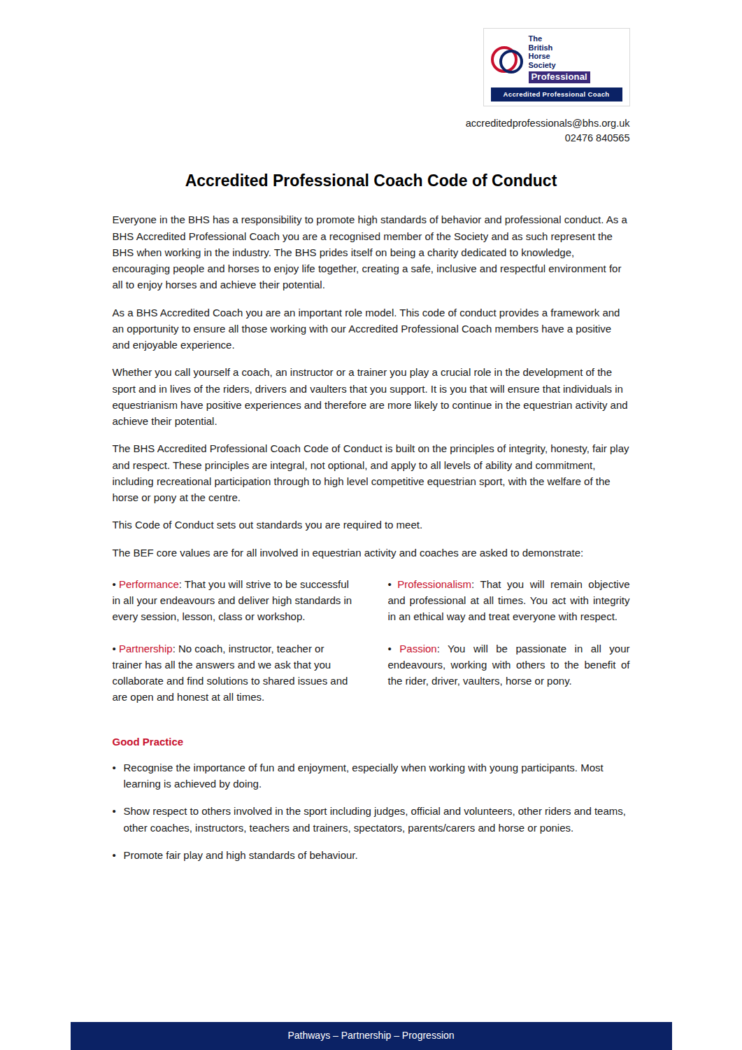The
British
Horse
Society Professional
Accredited Professional Coach
accreditedprofessionals@bhs.org.uk
02476 840565
Accredited Professional Coach Code of Conduct
Everyone in the BHS has a responsibility to promote high standards of behavior and professional conduct. As a BHS Accredited Professional Coach you are a recognised member of the Society and as such represent the BHS when working in the industry. The BHS prides itself on being a charity dedicated to knowledge, encouraging people and horses to enjoy life together, creating a safe, inclusive and respectful environment for all to enjoy horses and achieve their potential.
As a BHS Accredited Coach you are an important role model. This code of conduct provides a framework and an opportunity to ensure all those working with our Accredited Professional Coach members have a positive and enjoyable experience.
Whether you call yourself a coach, an instructor or a trainer you play a crucial role in the development of the sport and in lives of the riders, drivers and vaulters that you support. It is you that will ensure that individuals in equestrianism have positive experiences and therefore are more likely to continue in the equestrian activity and achieve their potential.
The BHS Accredited Professional Coach Code of Conduct is built on the principles of integrity, honesty, fair play and respect. These principles are integral, not optional, and apply to all levels of ability and commitment, including recreational participation through to high level competitive equestrian sport, with the welfare of the horse or pony at the centre.
This Code of Conduct sets out standards you are required to meet.
The BEF core values are for all involved in equestrian activity and coaches are asked to demonstrate:
• Performance: That you will strive to be successful in all your endeavours and deliver high standards in every session, lesson, class or workshop.
• Partnership: No coach, instructor, teacher or trainer has all the answers and we ask that you collaborate and find solutions to shared issues and are open and honest at all times.
• Professionalism: That you will remain objective and professional at all times. You act with integrity in an ethical way and treat everyone with respect.
• Passion: You will be passionate in all your endeavours, working with others to the benefit of the rider, driver, vaulters, horse or pony.
Good Practice
Recognise the importance of fun and enjoyment, especially when working with young participants. Most learning is achieved by doing.
Show respect to others involved in the sport including judges, official and volunteers, other riders and teams, other coaches, instructors, teachers and trainers, spectators, parents/carers and horse or ponies.
Promote fair play and high standards of behaviour.
Pathways – Partnership – Progression